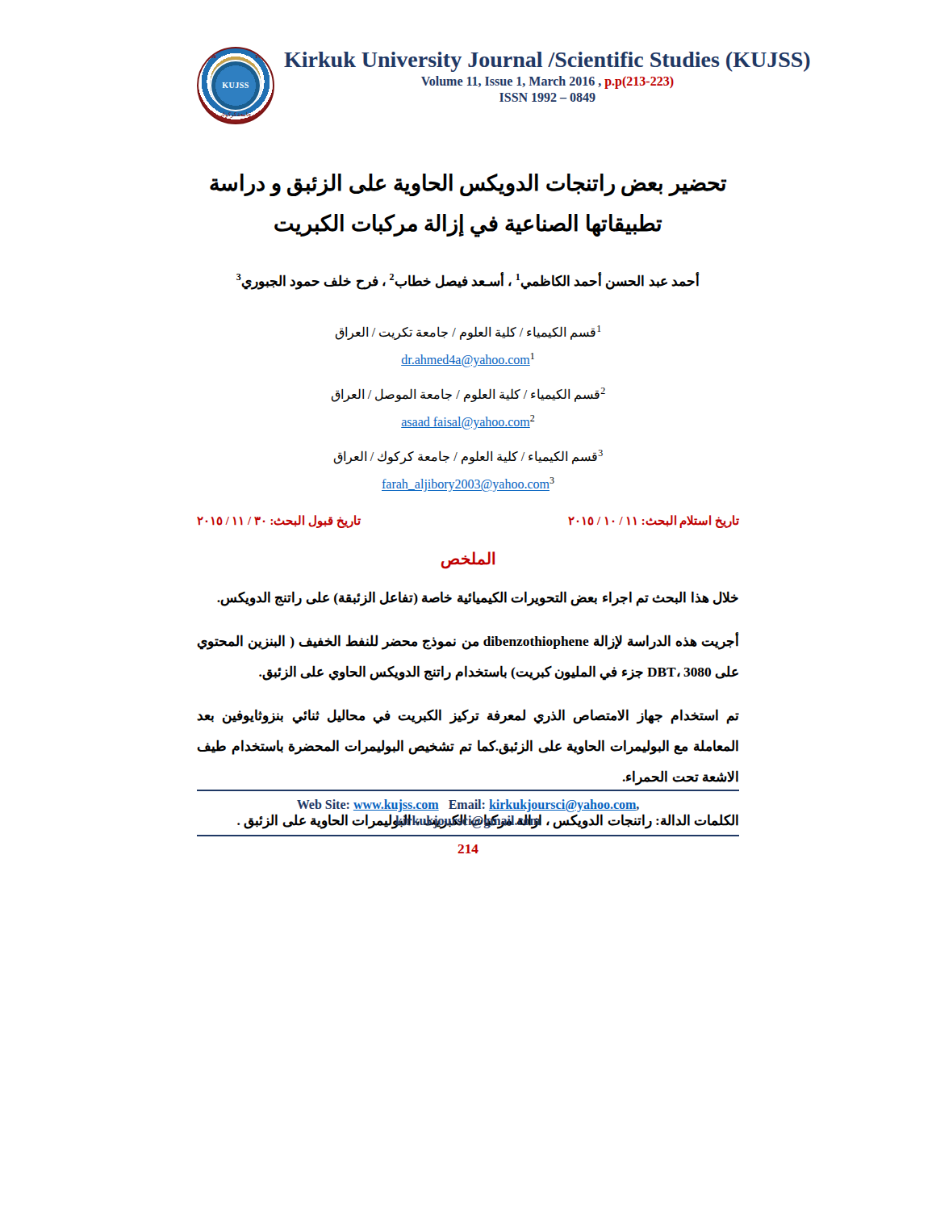2006 1432 KUJSS جامعة كركوك
Kirkuk University Journal /Scientific Studies (KUJSS)
Volume 11, Issue 1, March 2016 , p.p(213-223)
ISSN 1992 – 0849
تحضير بعض راتنجات الدويكس الحاوية على الزئبق و دراسة تطبيقاتها الصناعية في إزالة مركبات الكبريت
أحمد عبد الحسن أحمد الكاظمي1 ، أسـعد فيصل خطاب2 ، فرح خلف حمود الجبوري3
1قسم الكيمياء / كلية العلوم / جامعة تكريت / العراق
dr.ahmed4a@yahoo.com1
2قسم الكيمياء / كلية العلوم / جامعة الموصل / العراق
asaad faisal@yahoo.com2
3قسم الكيمياء / كلية العلوم / جامعة كركوك / العراق
farah_aljibory2003@yahoo.com3
تاريخ استلام البحث: ١١ / ١٠ / ٢٠١٥ تاريخ قبول البحث: ٣٠ / ١١ / ٢٠١٥
الملخص
خلال هذا البحث تم اجراء بعض التحويرات الكيميائية خاصة (تفاعل الزئبقة) على راتنج الدويكس.
أجريت هذه الدراسة لإزالة dibenzothiophene من نموذج محضر للنفط الخفيف ( البنزين المحتوي على DBT، 3080 جزء في المليون كبريت) باستخدام راتنج الدويكس الحاوي على الزئبق.
تم استخدام جهاز الامتصاص الذري لمعرفة تركيز الكبريت في محاليل ثنائي بنزوثايوفين بعد المعاملة مع البوليمرات الحاوية على الزئبق.كما تم تشخيص البوليمرات المحضرة باستخدام طيف الاشعة تحت الحمراء.
الكلمات الدالة: راتنجات الدويكس ، ازالة مركبات الكبريت ، البوليمرات الحاوية على الزئبق .
Web Site: www.kujss.com Email: kirkukjoursci@yahoo.com,
kirkukjoursci@gmail.com
214